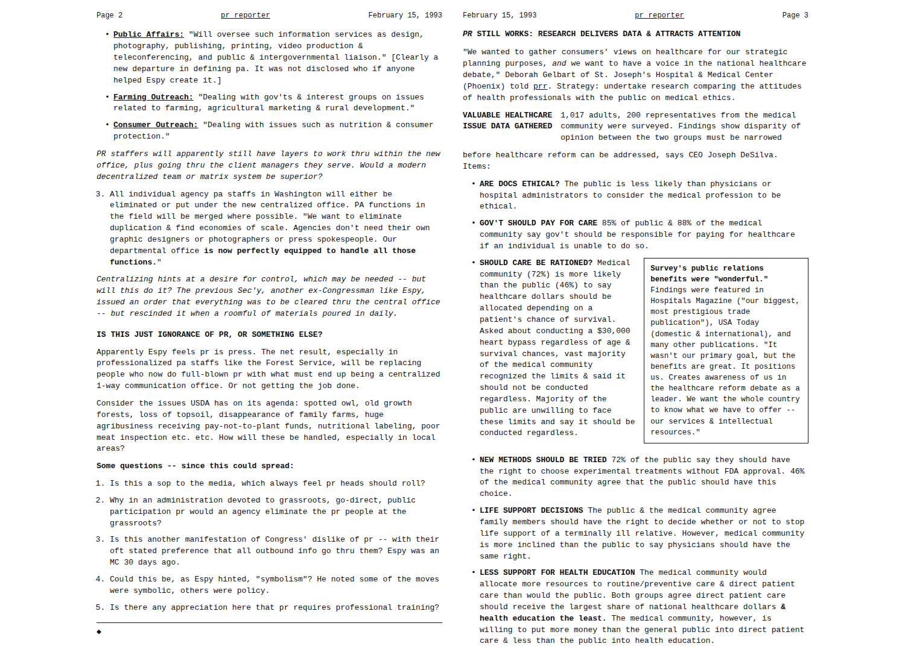Page 2 pr reporter February 15, 1993
Public Affairs: "Will oversee such information services as design, photography, publishing, printing, video production & teleconferencing, and public & intergovernmental liaison." [Clearly a new departure in defining pa. It was not disclosed who if anyone helped Espy create it.]
Farming Outreach: "Dealing with gov'ts & interest groups on issues related to farming, agricultural marketing & rural development."
Consumer Outreach: "Dealing with issues such as nutrition & consumer protection."
PR staffers will apparently still have layers to work thru within the new office, plus going thru the client managers they serve. Would a modern decentralized team or matrix system be superior?
All individual agency pa staffs in Washington will either be eliminated or put under the new centralized office. PA functions in the field will be merged where possible. "We want to eliminate duplication & find economies of scale. Agencies don't need their own graphic designers or photographers or press spokespeople. Our departmental office is now perfectly equipped to handle all those functions."
Centralizing hints at a desire for control, which may be needed -- but will this do it? The previous Sec'y, another ex-Congressman like Espy, issued an order that everything was to be cleared thru the central office -- but rescinded it when a roomful of materials poured in daily.
Is this just ignorance of PR, or something else?
Apparently Espy feels pr is press. The net result, especially in professionalized pa staffs like the Forest Service, will be replacing people who now do full-blown pr with what must end up being a centralized 1-way communication office. Or not getting the job done.
Consider the issues USDA has on its agenda: spotted owl, old growth forests, loss of topsoil, disappearance of family farms, huge agribusiness receiving pay-not-to-plant funds, nutritional labeling, poor meat inspection etc. etc. How will these be handled, especially in local areas?
Some questions -- since this could spread:
Is this a sop to the media, which always feel pr heads should roll?
Why in an administration devoted to grassroots, go-direct, public participation pr would an agency eliminate the pr people at the grassroots?
Is this another manifestation of Congress' dislike of pr -- with their oft stated preference that all outbound info go thru them? Espy was an MC 30 days ago.
Could this be, as Espy hinted, "symbolism"? He noted some of the moves were symbolic, others were policy.
Is there any appreciation here that pr requires professional training?
◆
February 15, 1993 pr reporter Page 3
PR STILL WORKS: RESEARCH DELIVERS DATA & ATTRACTS ATTENTION
"We wanted to gather consumers' views on healthcare for our strategic planning purposes, and we want to have a voice in the national healthcare debate," Deborah Gelbart of St. Joseph's Hospital & Medical Center (Phoenix) told prr. Strategy: undertake research comparing the attitudes of health professionals with the public on medical ethics.
Valuable Healthcare
Issue Data Gathered
1,017 adults, 200 representatives from the medical community were surveyed. Findings show disparity of opinion between the two groups must be narrowed
before healthcare reform can be addressed, says CEO Joseph DeSilva. Items:
ARE DOCS ETHICAL? The public is less likely than physicians or hospital administrators to consider the medical profession to be ethical.
GOV'T SHOULD PAY FOR CARE 85% of public & 88% of the medical community say gov't should be responsible for paying for healthcare if an individual is unable to do so.
Survey's public relations benefits were "wonderful." Findings were featured in Hospitals Magazine ("our biggest, most prestigious trade publication"), USA Today (domestic & international), and many other publications. "It wasn't our primary goal, but the benefits are great. It positions us. Creates awareness of us in the healthcare reform debate as a leader. We want the whole country to know what we have to offer -- our services & intellectual resources."
SHOULD CARE BE RATIONED? Medical community (72%) is more likely than the public (46%) to say healthcare dollars should be allocated depending on a patient's chance of survival. Asked about conducting a $30,000 heart bypass regardless of age & survival chances, vast majority of the medical community recognized the limits & said it should not be conducted regardless. Majority of the public are unwilling to face these limits and say it should be conducted regardless.
NEW METHODS SHOULD BE TRIED 72% of the public say they should have the right to choose experimental treatments without FDA approval. 46% of the medical community agree that the public should have this choice.
LIFE SUPPORT DECISIONS The public & the medical community agree family members should have the right to decide whether or not to stop life support of a terminally ill relative. However, medical community is more inclined than the public to say physicians should have the same right.
LESS SUPPORT FOR HEALTH EDUCATION The medical community would allocate more resources to routine/preventive care & direct patient care than would the public. Both groups agree direct patient care should receive the largest share of national healthcare dollars & health education the least. The medical community, however, is willing to put more money than the general public into direct patient care & less than the public into health education.